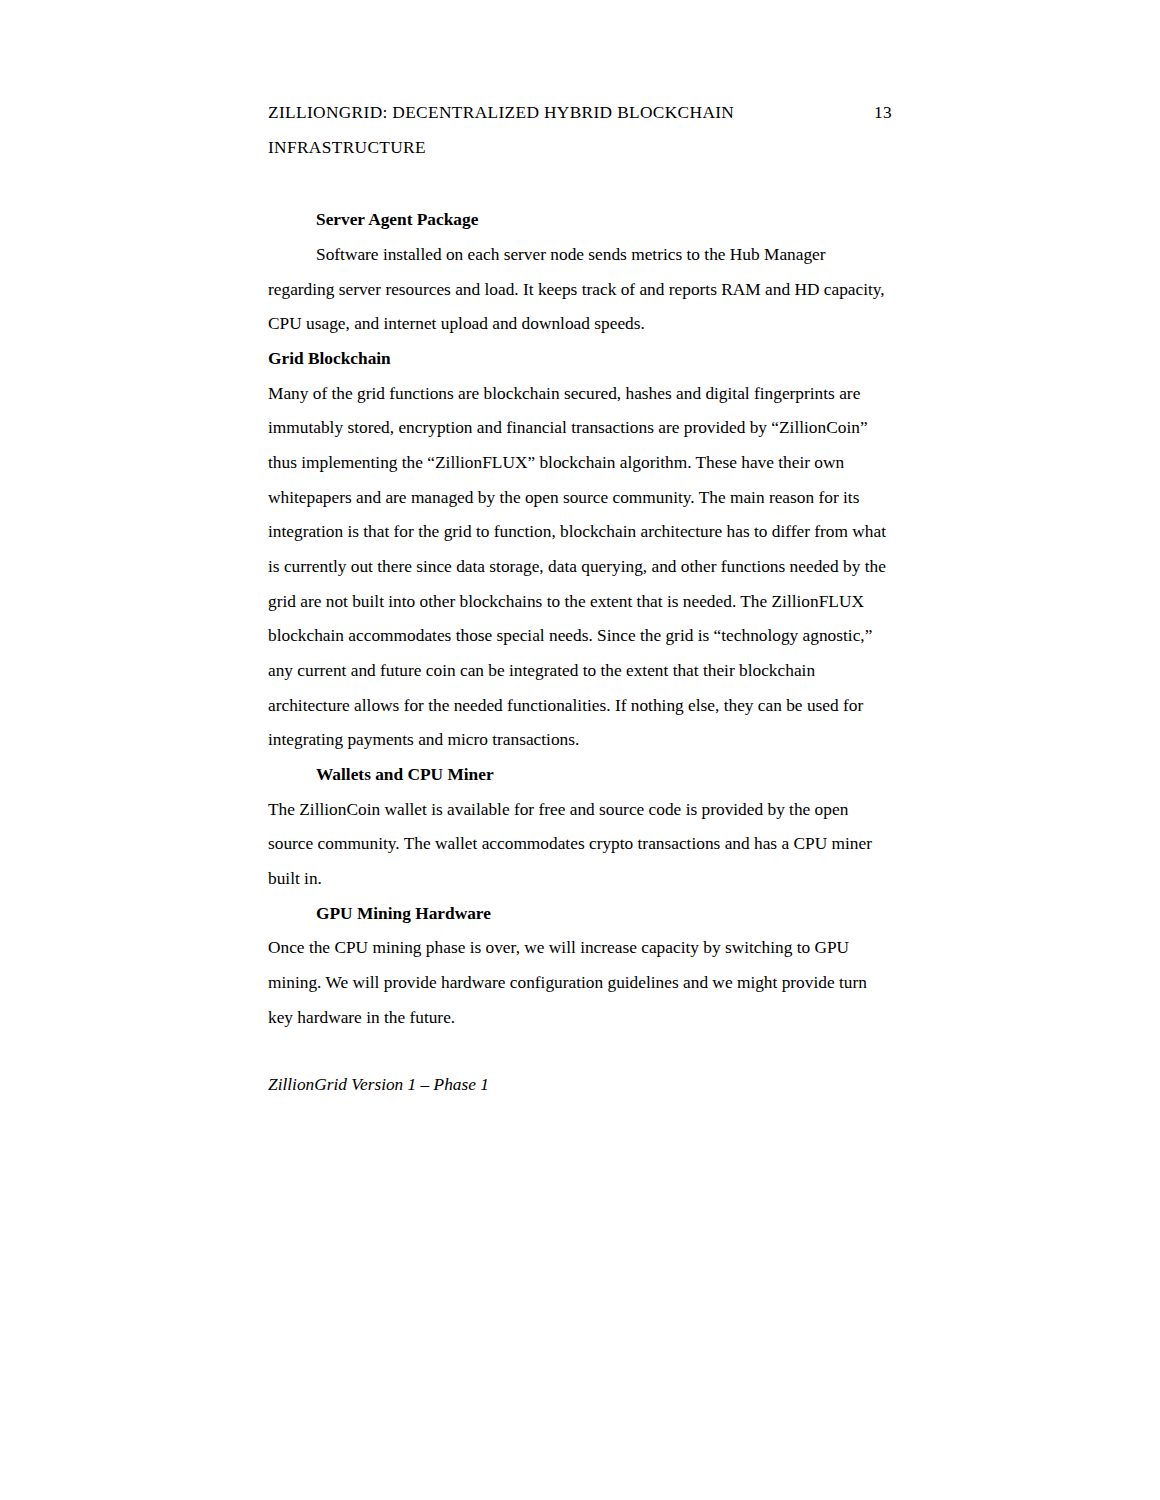ZillionGrid: Decentralized Hybrid Blockchain Infrastructure 13
Server Agent Package
Software installed on each server node sends metrics to the Hub Manager regarding server resources and load. It keeps track of and reports RAM and HD capacity, CPU usage, and internet upload and download speeds.
Grid Blockchain
Many of the grid functions are blockchain secured, hashes and digital fingerprints are immutably stored, encryption and financial transactions are provided by “ZillionCoin” thus implementing the “ZillionFLUX” blockchain algorithm. These have their own whitepapers and are managed by the open source community. The main reason for its integration is that for the grid to function, blockchain architecture has to differ from what is currently out there since data storage, data querying, and other functions needed by the grid are not built into other blockchains to the extent that is needed. The ZillionFLUX blockchain accommodates those special needs. Since the grid is “technology agnostic,” any current and future coin can be integrated to the extent that their blockchain architecture allows for the needed functionalities. If nothing else, they can be used for integrating payments and micro transactions.
Wallets and CPU Miner
The ZillionCoin wallet is available for free and source code is provided by the open source community. The wallet accommodates crypto transactions and has a CPU miner built in.
GPU Mining Hardware
Once the CPU mining phase is over, we will increase capacity by switching to GPU mining. We will provide hardware configuration guidelines and we might provide turn key hardware in the future.
ZillionGrid Version 1 – Phase 1